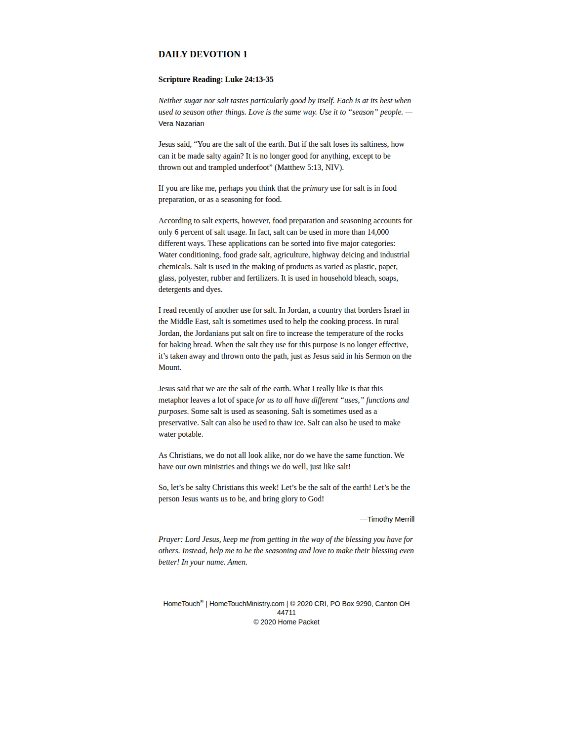DAILY DEVOTION 1
Scripture Reading: Luke 24:13-35
Neither sugar nor salt tastes particularly good by itself. Each is at its best when used to season other things. Love is the same way. Use it to “season” people. —Vera Nazarian
Jesus said, “You are the salt of the earth. But if the salt loses its saltiness, how can it be made salty again? It is no longer good for anything, except to be thrown out and trampled underfoot” (Matthew 5:13, NIV).
If you are like me, perhaps you think that the primary use for salt is in food preparation, or as a seasoning for food.
According to salt experts, however, food preparation and seasoning accounts for only 6 percent of salt usage. In fact, salt can be used in more than 14,000 different ways. These applications can be sorted into five major categories: Water conditioning, food grade salt, agriculture, highway deicing and industrial chemicals. Salt is used in the making of products as varied as plastic, paper, glass, polyester, rubber and fertilizers. It is used in household bleach, soaps, detergents and dyes.
I read recently of another use for salt. In Jordan, a country that borders Israel in the Middle East, salt is sometimes used to help the cooking process. In rural Jordan, the Jordanians put salt on fire to increase the temperature of the rocks for baking bread. When the salt they use for this purpose is no longer effective, it’s taken away and thrown onto the path, just as Jesus said in his Sermon on the Mount.
Jesus said that we are the salt of the earth. What I really like is that this metaphor leaves a lot of space for us to all have different “uses,” functions and purposes. Some salt is used as seasoning. Salt is sometimes used as a preservative. Salt can also be used to thaw ice. Salt can also be used to make water potable.
As Christians, we do not all look alike, nor do we have the same function. We have our own ministries and things we do well, just like salt!
So, let’s be salty Christians this week! Let’s be the salt of the earth! Let’s be the person Jesus wants us to be, and bring glory to God!
—Timothy Merrill
Prayer: Lord Jesus, keep me from getting in the way of the blessing you have for others. Instead, help me to be the seasoning and love to make their blessing even better! In your name. Amen.
HomeTouch® | HomeTouchMinistry.com | © 2020 CRI, PO Box 9290, Canton OH 44711
© 2020 Home Packet